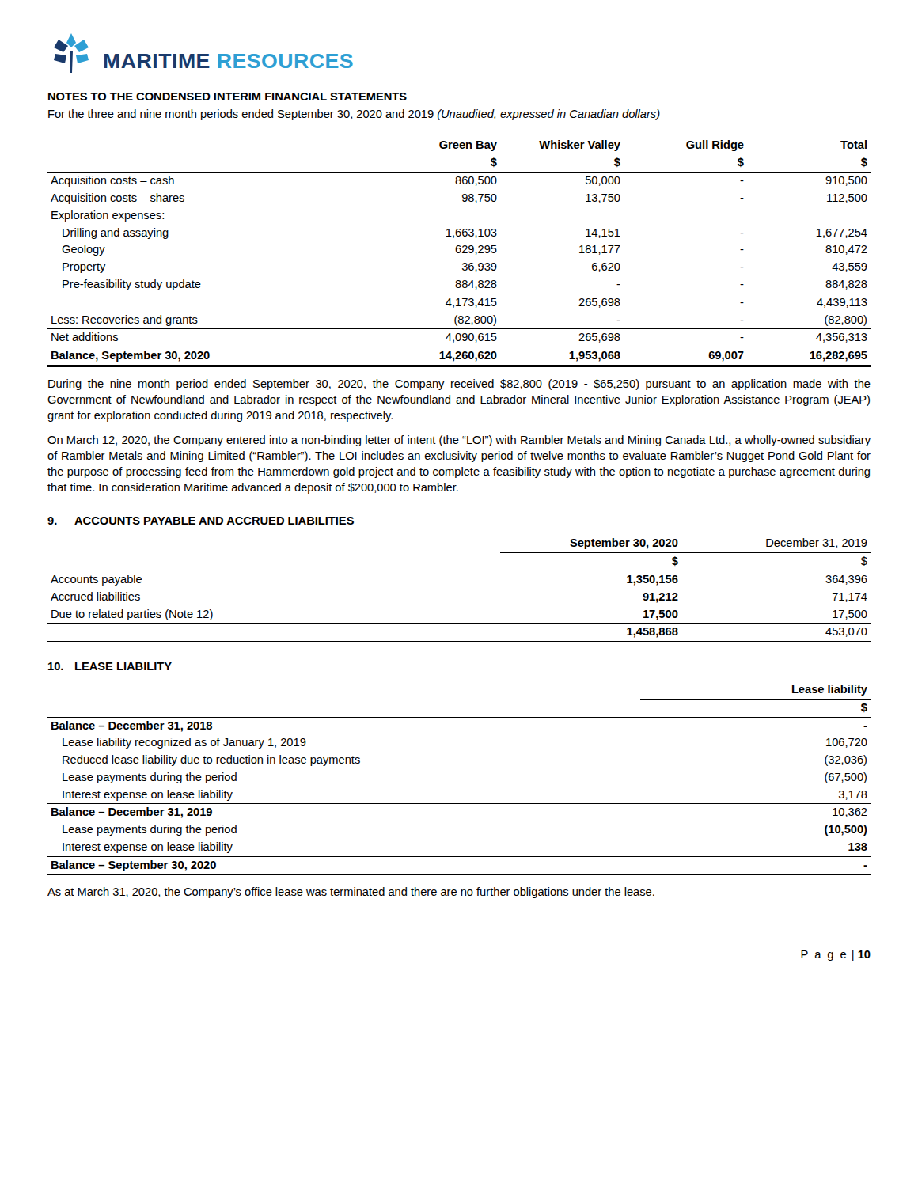MARITIME RESOURCES
NOTES TO THE CONDENSED INTERIM FINANCIAL STATEMENTS
For the three and nine month periods ended September 30, 2020 and 2019 (Unaudited, expressed in Canadian dollars)
| | Green Bay | Whisker Valley | Gull Ridge | Total |
| | $ | $ | $ | $ |
| Acquisition costs – cash | 860,500 | 50,000 | - | 910,500 |
| Acquisition costs – shares | 98,750 | 13,750 | - | 112,500 |
| Exploration expenses: | | | | |
| Drilling and assaying | 1,663,103 | 14,151 | - | 1,677,254 |
| Geology | 629,295 | 181,177 | - | 810,472 |
| Property | 36,939 | 6,620 | - | 43,559 |
| Pre-feasibility study update | 884,828 | - | - | 884,828 |
| | 4,173,415 | 265,698 | - | 4,439,113 |
| Less: Recoveries and grants | (82,800) | - | - | (82,800) |
| Net additions | 4,090,615 | 265,698 | - | 4,356,313 |
| Balance, September 30, 2020 | 14,260,620 | 1,953,068 | 69,007 | 16,282,695 |
During the nine month period ended September 30, 2020, the Company received $82,800 (2019 - $65,250) pursuant to an application made with the Government of Newfoundland and Labrador in respect of the Newfoundland and Labrador Mineral Incentive Junior Exploration Assistance Program (JEAP) grant for exploration conducted during 2019 and 2018, respectively.
On March 12, 2020, the Company entered into a non-binding letter of intent (the “LOI”) with Rambler Metals and Mining Canada Ltd., a wholly-owned subsidiary of Rambler Metals and Mining Limited (“Rambler”). The LOI includes an exclusivity period of twelve months to evaluate Rambler’s Nugget Pond Gold Plant for the purpose of processing feed from the Hammerdown gold project and to complete a feasibility study with the option to negotiate a purchase agreement during that time. In consideration Maritime advanced a deposit of $200,000 to Rambler.
9. ACCOUNTS PAYABLE AND ACCRUED LIABILITIES
| | September 30, 2020 | December 31, 2019 |
| | $ | $ |
| Accounts payable | 1,350,156 | 364,396 |
| Accrued liabilities | 91,212 | 71,174 |
| Due to related parties (Note 12) | 17,500 | 17,500 |
| | 1,458,868 | 453,070 |
10. LEASE LIABILITY
| | Lease liability |
| | $ |
| Balance – December 31, 2018 | - |
| Lease liability recognized as of January 1, 2019 | 106,720 |
| Reduced lease liability due to reduction in lease payments | (32,036) |
| Lease payments during the period | (67,500) |
| Interest expense on lease liability | 3,178 |
| Balance – December 31, 2019 | 10,362 |
| Lease payments during the period | (10,500) |
| Interest expense on lease liability | 138 |
| Balance – September 30, 2020 | - |
As at March 31, 2020, the Company’s office lease was terminated and there are no further obligations under the lease.
P a g e | 10